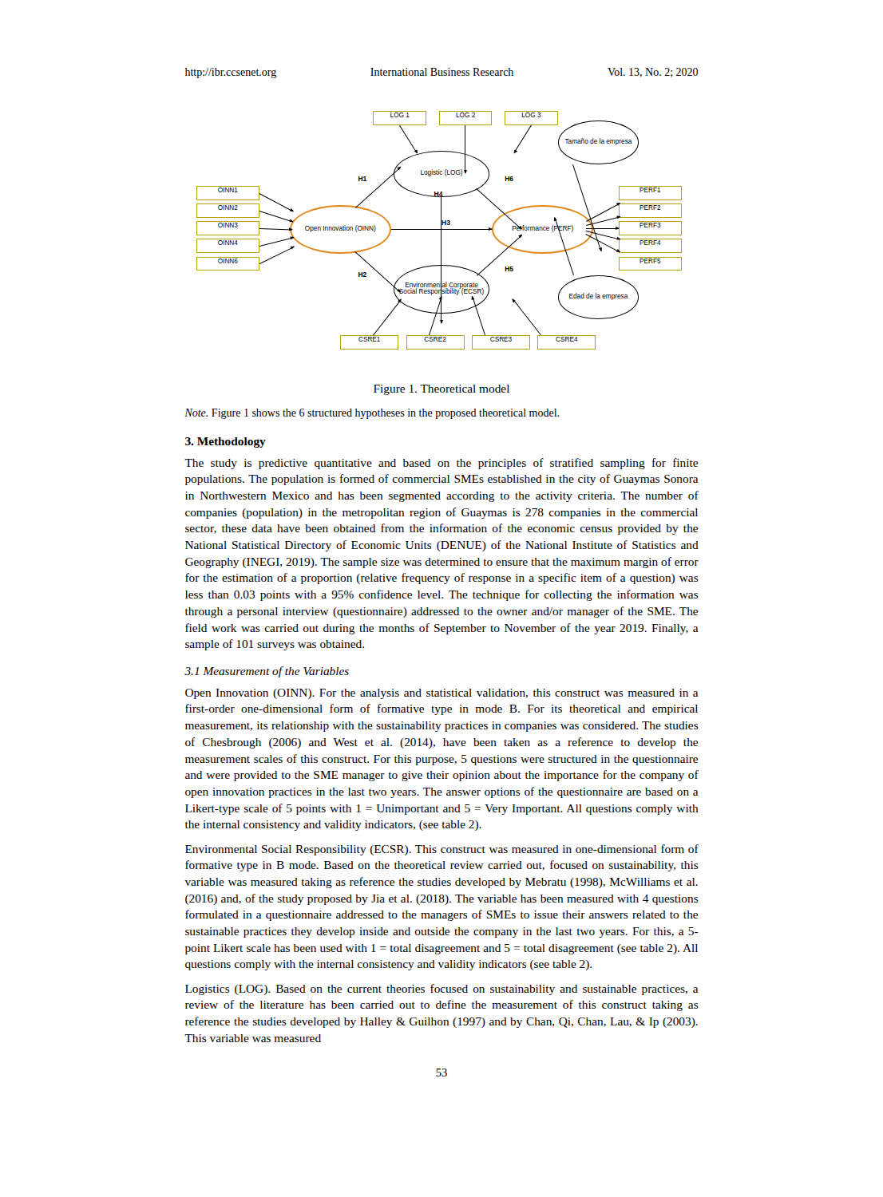http://ibr.ccsenet.org International Business Research Vol. 13, No. 2; 2020
LOG 1
LOG 2
LOG 3
Logistic (LOG)
OINN1
OINN2
OINN3
OINN4
OINN6
Open Innovation (OINN)
Performance (PERF)
PERF1
PERF2
PERF3
PERF4
PERF5
Tamaño de la empresa
Edad de la empresa
Environmental Corporate Social Responsibility (ECSR)
CSRE1
CSRE2
CSRE3
CSRE4
H1
H4
H6
H3
H2
H5
Figure 1. Theoretical model
Note. Figure 1 shows the 6 structured hypotheses in the proposed theoretical model.
3. Methodology
The study is predictive quantitative and based on the principles of stratified sampling for finite populations. The population is formed of commercial SMEs established in the city of Guaymas Sonora in Northwestern Mexico and has been segmented according to the activity criteria. The number of companies (population) in the metropolitan region of Guaymas is 278 companies in the commercial sector, these data have been obtained from the information of the economic census provided by the National Statistical Directory of Economic Units (DENUE) of the National Institute of Statistics and Geography (INEGI, 2019). The sample size was determined to ensure that the maximum margin of error for the estimation of a proportion (relative frequency of response in a specific item of a question) was less than 0.03 points with a 95% confidence level. The technique for collecting the information was through a personal interview (questionnaire) addressed to the owner and/or manager of the SME. The field work was carried out during the months of September to November of the year 2019. Finally, a sample of 101 surveys was obtained.
3.1 Measurement of the Variables
Open Innovation (OINN). For the analysis and statistical validation, this construct was measured in a first-order one-dimensional form of formative type in mode B. For its theoretical and empirical measurement, its relationship with the sustainability practices in companies was considered. The studies of Chesbrough (2006) and West et al. (2014), have been taken as a reference to develop the measurement scales of this construct. For this purpose, 5 questions were structured in the questionnaire and were provided to the SME manager to give their opinion about the importance for the company of open innovation practices in the last two years. The answer options of the questionnaire are based on a Likert-type scale of 5 points with 1 = Unimportant and 5 = Very Important. All questions comply with the internal consistency and validity indicators, (see table 2).
Environmental Social Responsibility (ECSR). This construct was measured in one-dimensional form of formative type in B mode. Based on the theoretical review carried out, focused on sustainability, this variable was measured taking as reference the studies developed by Mebratu (1998), McWilliams et al. (2016) and, of the study proposed by Jia et al. (2018). The variable has been measured with 4 questions formulated in a questionnaire addressed to the managers of SMEs to issue their answers related to the sustainable practices they develop inside and outside the company in the last two years. For this, a 5-point Likert scale has been used with 1 = total disagreement and 5 = total disagreement (see table 2). All questions comply with the internal consistency and validity indicators (see table 2).
Logistics (LOG). Based on the current theories focused on sustainability and sustainable practices, a review of the literature has been carried out to define the measurement of this construct taking as reference the studies developed by Halley & Guilhon (1997) and by Chan, Qi, Chan, Lau, & Ip (2003). This variable was measured
53